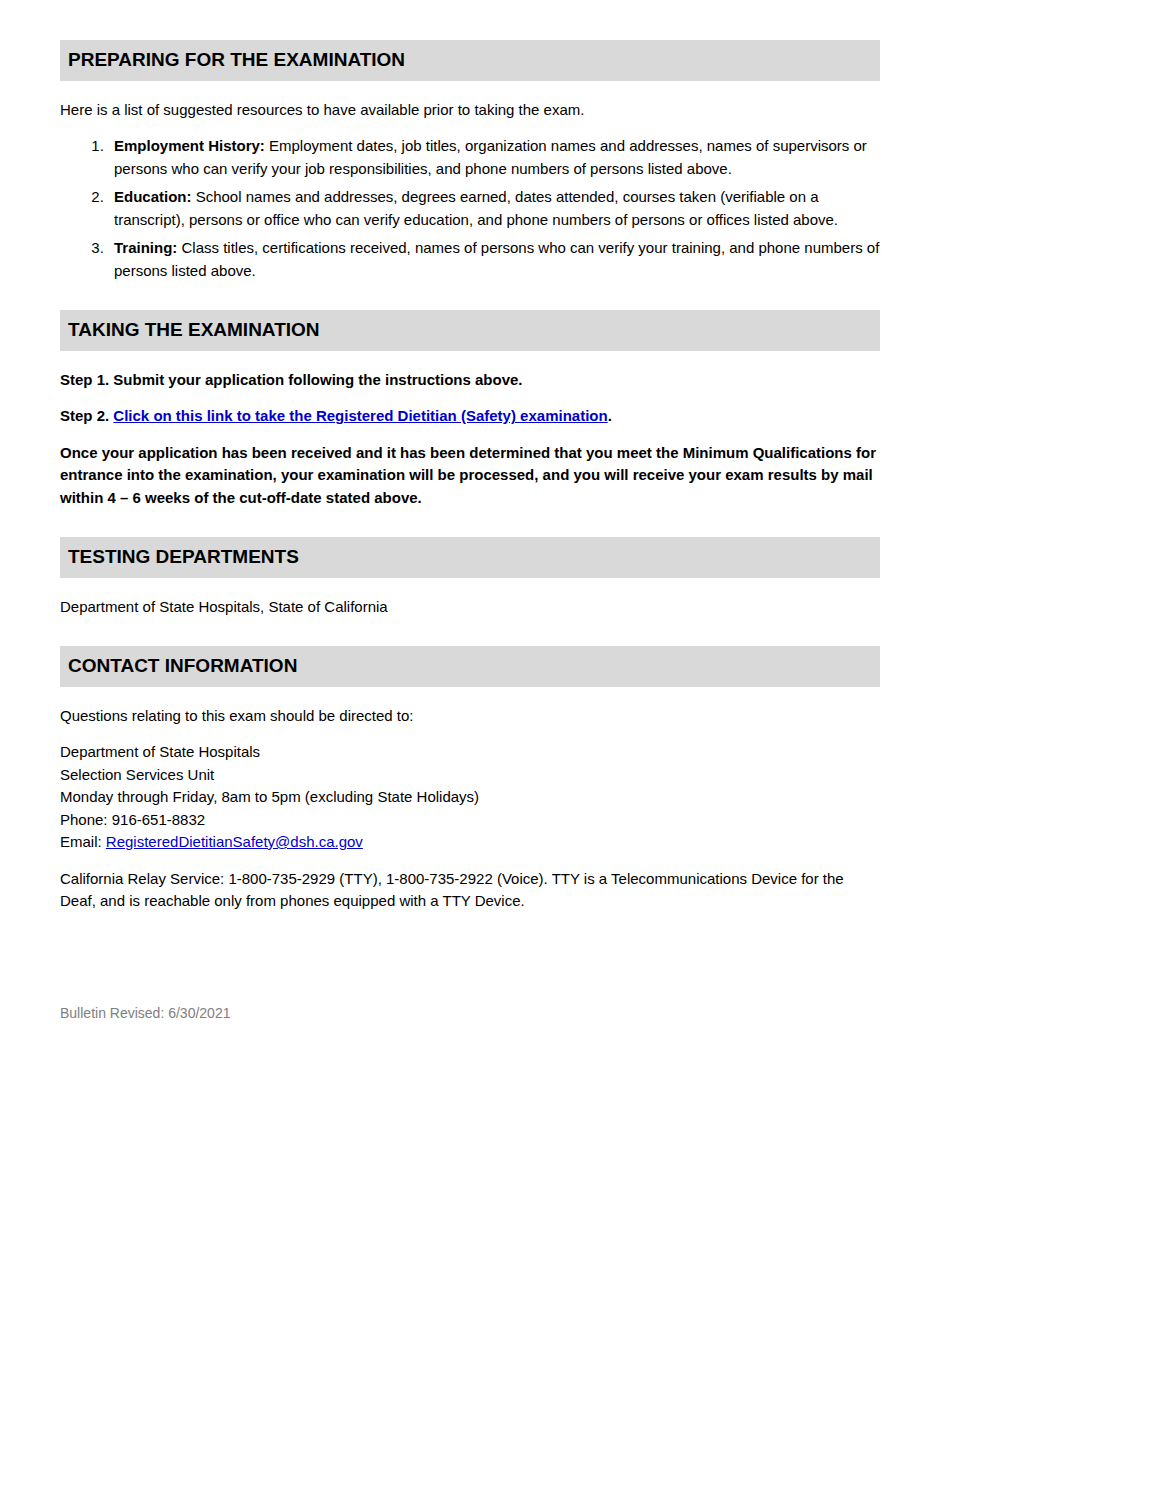PREPARING FOR THE EXAMINATION
Here is a list of suggested resources to have available prior to taking the exam.
Employment History: Employment dates, job titles, organization names and addresses, names of supervisors or persons who can verify your job responsibilities, and phone numbers of persons listed above.
Education: School names and addresses, degrees earned, dates attended, courses taken (verifiable on a transcript), persons or office who can verify education, and phone numbers of persons or offices listed above.
Training: Class titles, certifications received, names of persons who can verify your training, and phone numbers of persons listed above.
TAKING THE EXAMINATION
Step 1. Submit your application following the instructions above.
Step 2. Click on this link to take the Registered Dietitian (Safety) examination.
Once your application has been received and it has been determined that you meet the Minimum Qualifications for entrance into the examination, your examination will be processed, and you will receive your exam results by mail within 4 – 6 weeks of the cut-off-date stated above.
TESTING DEPARTMENTS
Department of State Hospitals, State of California
CONTACT INFORMATION
Questions relating to this exam should be directed to:
Department of State Hospitals
Selection Services Unit
Monday through Friday, 8am to 5pm (excluding State Holidays)
Phone: 916-651-8832
Email: RegisteredDietitianSafety@dsh.ca.gov
California Relay Service: 1-800-735-2929 (TTY), 1-800-735-2922 (Voice). TTY is a Telecommunications Device for the Deaf, and is reachable only from phones equipped with a TTY Device.
Bulletin Revised: 6/30/2021